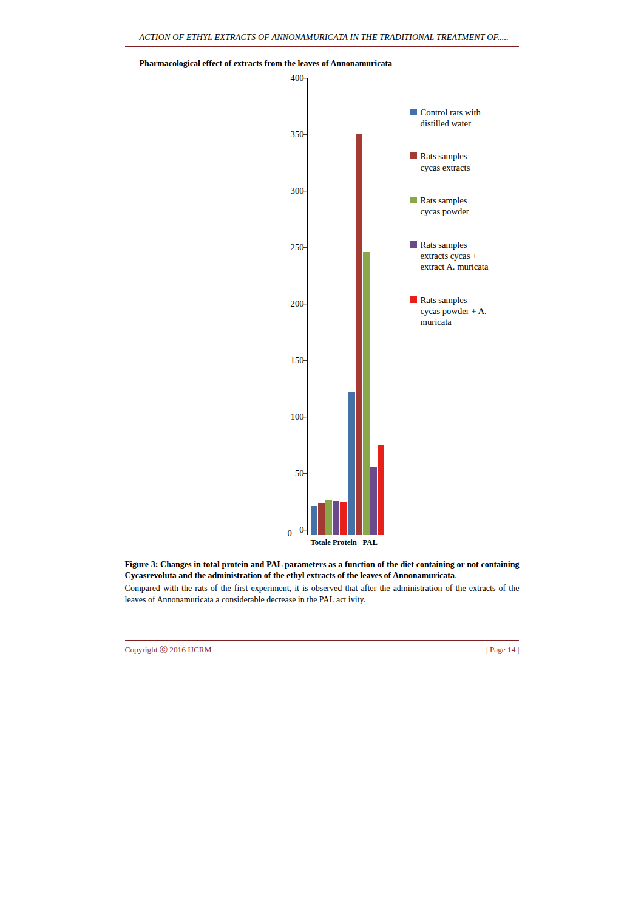ACTION OF ETHYL EXTRACTS OF ANNONAMURICATA IN THE TRADITIONAL TREATMENT OF.....
Pharmacological effect of extracts from the leaves of Annonamuricata
400 350 300 250 200 150 100 50 0
0
Totale Protein
PAL
Control rats with distilled water
Rats samples cycas extracts
Rats samples cycas powder
Rats samples extracts cycas + extract A. muricata
Rats samples cycas powder + A. muricata
Figure 3: Changes in total protein and PAL parameters as a function of the diet containing or not containing Cycasrevoluta and the administration of the ethyl extracts of the leaves of Annonamuricata.
Compared with the rats of the first experiment, it is observed that after the administration of the extracts of the leaves of Annonamuricata a considerable decrease in the PAL act ivity.
Copyright ⓒ 2016 IJCRM
| Page 14 |